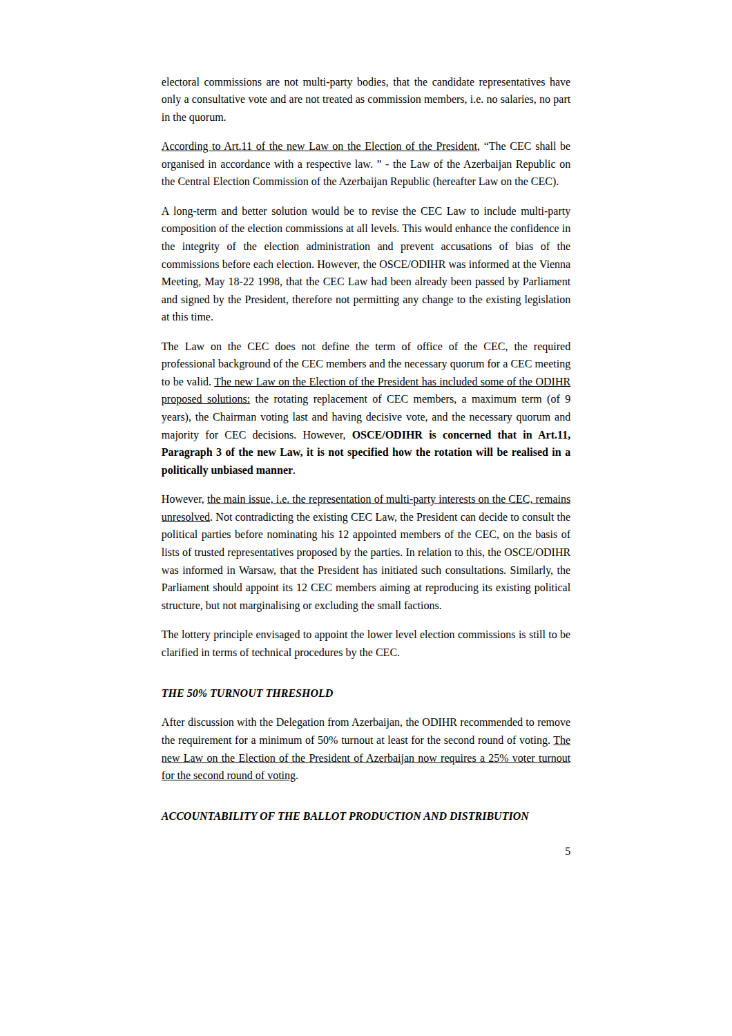electoral commissions are not multi-party bodies, that the candidate representatives have only a consultative vote and are not treated as commission members, i.e. no salaries, no part in the quorum.
According to Art.11 of the new Law on the Election of the President, “The CEC shall be organised in accordance with a respective law. ” - the Law of the Azerbaijan Republic on the Central Election Commission of the Azerbaijan Republic (hereafter Law on the CEC).
A long-term and better solution would be to revise the CEC Law to include multi-party composition of the election commissions at all levels. This would enhance the confidence in the integrity of the election administration and prevent accusations of bias of the commissions before each election. However, the OSCE/ODIHR was informed at the Vienna Meeting, May 18-22 1998, that the CEC Law had been already been passed by Parliament and signed by the President, therefore not permitting any change to the existing legislation at this time.
The Law on the CEC does not define the term of office of the CEC, the required professional background of the CEC members and the necessary quorum for a CEC meeting to be valid. The new Law on the Election of the President has included some of the ODIHR proposed solutions: the rotating replacement of CEC members, a maximum term (of 9 years), the Chairman voting last and having decisive vote, and the necessary quorum and majority for CEC decisions. However, OSCE/ODIHR is concerned that in Art.11, Paragraph 3 of the new Law, it is not specified how the rotation will be realised in a politically unbiased manner.
However, the main issue, i.e. the representation of multi-party interests on the CEC, remains unresolved. Not contradicting the existing CEC Law, the President can decide to consult the political parties before nominating his 12 appointed members of the CEC, on the basis of lists of trusted representatives proposed by the parties. In relation to this, the OSCE/ODIHR was informed in Warsaw, that the President has initiated such consultations. Similarly, the Parliament should appoint its 12 CEC members aiming at reproducing its existing political structure, but not marginalising or excluding the small factions.
The lottery principle envisaged to appoint the lower level election commissions is still to be clarified in terms of technical procedures by the CEC.
THE 50% TURNOUT THRESHOLD
After discussion with the Delegation from Azerbaijan, the ODIHR recommended to remove the requirement for a minimum of 50% turnout at least for the second round of voting. The new Law on the Election of the President of Azerbaijan now requires a 25% voter turnout for the second round of voting.
ACCOUNTABILITY OF THE BALLOT PRODUCTION AND DISTRIBUTION
5